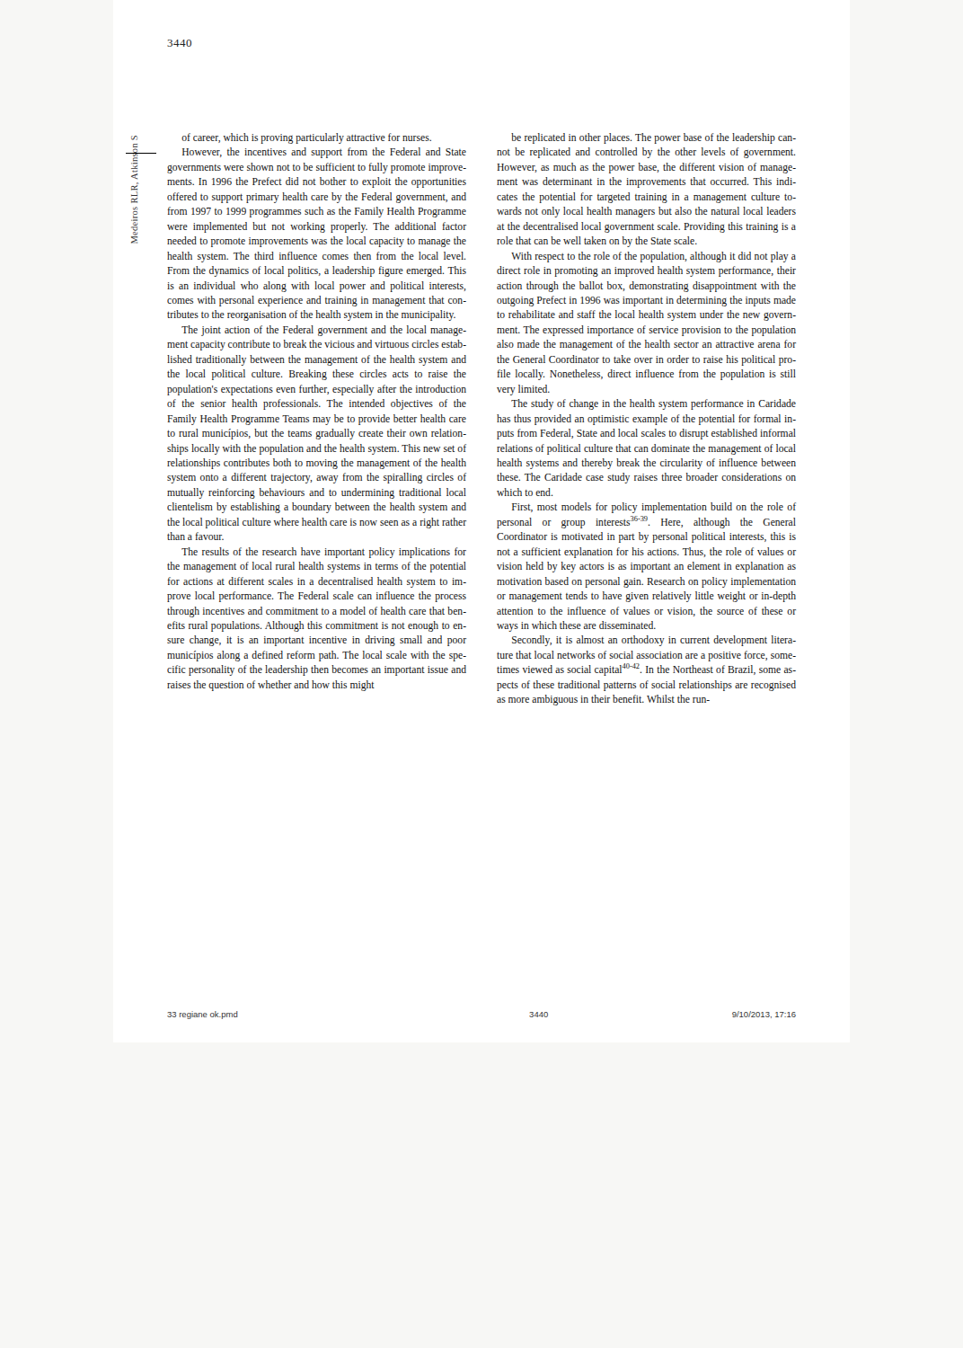3440
Medeiros RLR, Atkinson S
of career, which is proving particularly attractive for nurses.
However, the incentives and support from the Federal and State governments were shown not to be sufficient to fully promote improvements. In 1996 the Prefect did not bother to exploit the opportunities offered to support primary health care by the Federal government, and from 1997 to 1999 programmes such as the Family Health Programme were implemented but not working properly. The additional factor needed to promote improvements was the local capacity to manage the health system. The third influence comes then from the local level. From the dynamics of local politics, a leadership figure emerged. This is an individual who along with local power and political interests, comes with personal experience and training in management that contributes to the reorganisation of the health system in the municipality.
The joint action of the Federal government and the local management capacity contribute to break the vicious and virtuous circles established traditionally between the management of the health system and the local political culture. Breaking these circles acts to raise the population's expectations even further, especially after the introduction of the senior health professionals. The intended objectives of the Family Health Programme Teams may be to provide better health care to rural municípios, but the teams gradually create their own relationships locally with the population and the health system. This new set of relationships contributes both to moving the management of the health system onto a different trajectory, away from the spiralling circles of mutually reinforcing behaviours and to undermining traditional local clientelism by establishing a boundary between the health system and the local political culture where health care is now seen as a right rather than a favour.
The results of the research have important policy implications for the management of local rural health systems in terms of the potential for actions at different scales in a decentralised health system to improve local performance. The Federal scale can influence the process through incentives and commitment to a model of health care that benefits rural populations. Although this commitment is not enough to ensure change, it is an important incentive in driving small and poor municípios along a defined reform path. The local scale with the specific personality of the leadership then becomes an important issue and raises the question of whether and how this might
be replicated in other places. The power base of the leadership cannot be replicated and controlled by the other levels of government. However, as much as the power base, the different vision of management was determinant in the improvements that occurred. This indicates the potential for targeted training in a management culture towards not only local health managers but also the natural local leaders at the decentralised local government scale. Providing this training is a role that can be well taken on by the State scale.
With respect to the role of the population, although it did not play a direct role in promoting an improved health system performance, their action through the ballot box, demonstrating disappointment with the outgoing Prefect in 1996 was important in determining the inputs made to rehabilitate and staff the local health system under the new government. The expressed importance of service provision to the population also made the management of the health sector an attractive arena for the General Coordinator to take over in order to raise his political profile locally. Nonetheless, direct influence from the population is still very limited.
The study of change in the health system performance in Caridade has thus provided an optimistic example of the potential for formal inputs from Federal, State and local scales to disrupt established informal relations of political culture that can dominate the management of local health systems and thereby break the circularity of influence between these. The Caridade case study raises three broader considerations on which to end.
First, most models for policy implementation build on the role of personal or group interests36-39. Here, although the General Coordinator is motivated in part by personal political interests, this is not a sufficient explanation for his actions. Thus, the role of values or vision held by key actors is as important an element in explanation as motivation based on personal gain. Research on policy implementation or management tends to have given relatively little weight or in-depth attention to the influence of values or vision, the source of these or ways in which these are disseminated.
Secondly, it is almost an orthodoxy in current development literature that local networks of social association are a positive force, sometimes viewed as social capital40-42. In the Northeast of Brazil, some aspects of these traditional patterns of social relationships are recognised as more ambiguous in their benefit. Whilst the run-
33 regiane ok.pmd
3440
9/10/2013, 17:16